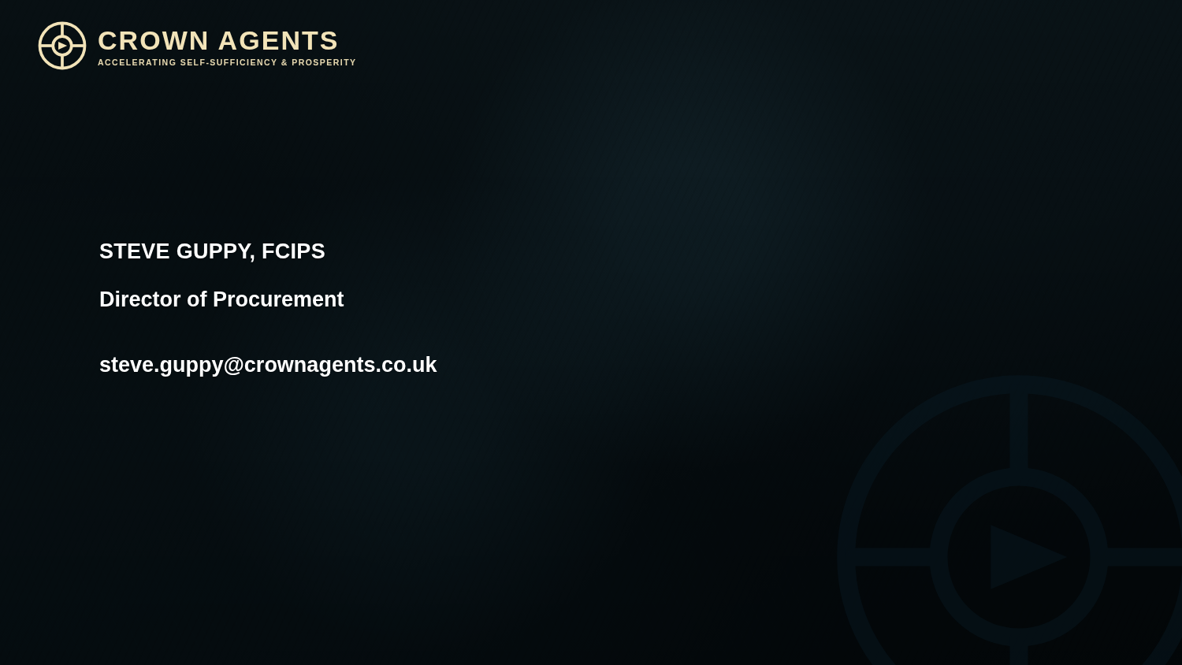CROWN AGENTS Accelerating Self-Sufficiency & Prosperity
STEVE GUPPY, FCIPS
Director of Procurement
steve.guppy@crownagents.co.uk